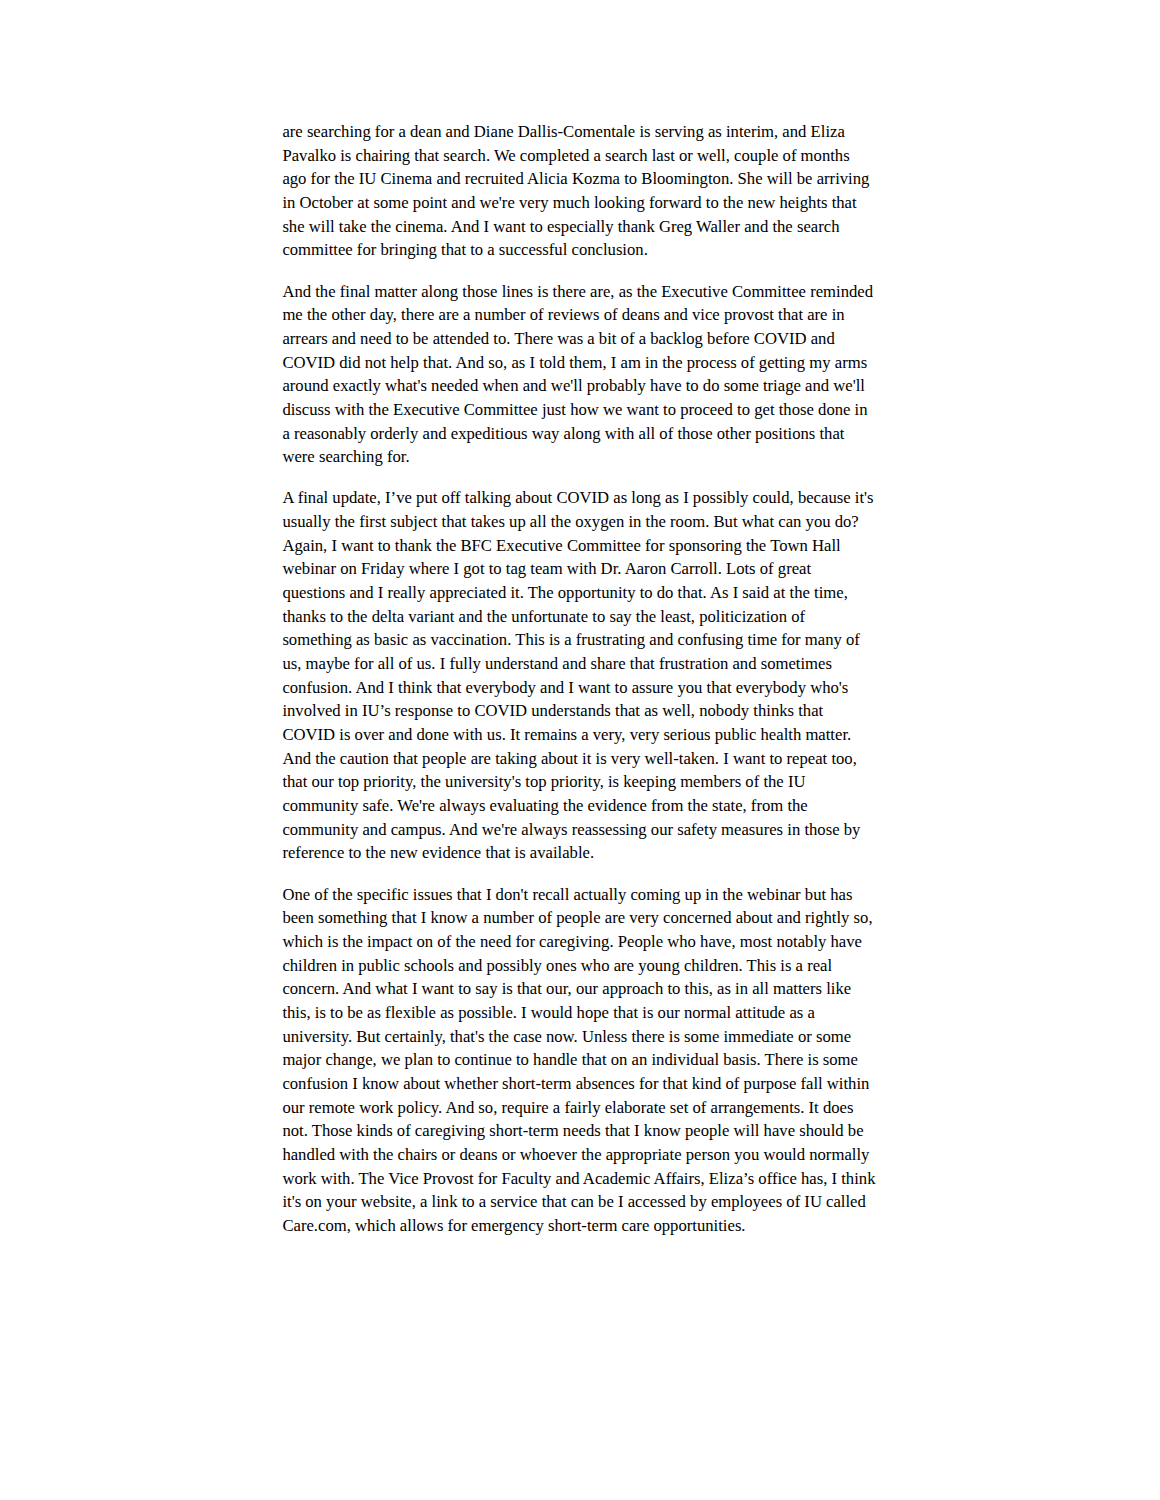are searching for a dean and Diane Dallis-Comentale is serving as interim, and Eliza Pavalko is chairing that search. We completed a search last or well, couple of months ago for the IU Cinema and recruited Alicia Kozma to Bloomington. She will be arriving in October at some point and we're very much looking forward to the new heights that she will take the cinema. And I want to especially thank Greg Waller and the search committee for bringing that to a successful conclusion.
And the final matter along those lines is there are, as the Executive Committee reminded me the other day, there are a number of reviews of deans and vice provost that are in arrears and need to be attended to. There was a bit of a backlog before COVID and COVID did not help that. And so, as I told them, I am in the process of getting my arms around exactly what's needed when and we'll probably have to do some triage and we'll discuss with the Executive Committee just how we want to proceed to get those done in a reasonably orderly and expeditious way along with all of those other positions that were searching for.
A final update, I’ve put off talking about COVID as long as I possibly could, because it's usually the first subject that takes up all the oxygen in the room. But what can you do? Again, I want to thank the BFC Executive Committee for sponsoring the Town Hall webinar on Friday where I got to tag team with Dr. Aaron Carroll. Lots of great questions and I really appreciated it. The opportunity to do that. As I said at the time, thanks to the delta variant and the unfortunate to say the least, politicization of something as basic as vaccination. This is a frustrating and confusing time for many of us, maybe for all of us. I fully understand and share that frustration and sometimes confusion. And I think that everybody and I want to assure you that everybody who's involved in IU’s response to COVID understands that as well, nobody thinks that COVID is over and done with us. It remains a very, very serious public health matter. And the caution that people are taking about it is very well-taken. I want to repeat too, that our top priority, the university's top priority, is keeping members of the IU community safe. We're always evaluating the evidence from the state, from the community and campus. And we're always reassessing our safety measures in those by reference to the new evidence that is available.
One of the specific issues that I don't recall actually coming up in the webinar but has been something that I know a number of people are very concerned about and rightly so, which is the impact on of the need for caregiving. People who have, most notably have children in public schools and possibly ones who are young children. This is a real concern. And what I want to say is that our, our approach to this, as in all matters like this, is to be as flexible as possible. I would hope that is our normal attitude as a university. But certainly, that's the case now. Unless there is some immediate or some major change, we plan to continue to handle that on an individual basis. There is some confusion I know about whether short-term absences for that kind of purpose fall within our remote work policy. And so, require a fairly elaborate set of arrangements. It does not. Those kinds of caregiving short-term needs that I know people will have should be handled with the chairs or deans or whoever the appropriate person you would normally work with. The Vice Provost for Faculty and Academic Affairs, Eliza’s office has, I think it's on your website, a link to a service that can be I accessed by employees of IU called Care.com, which allows for emergency short-term care opportunities.